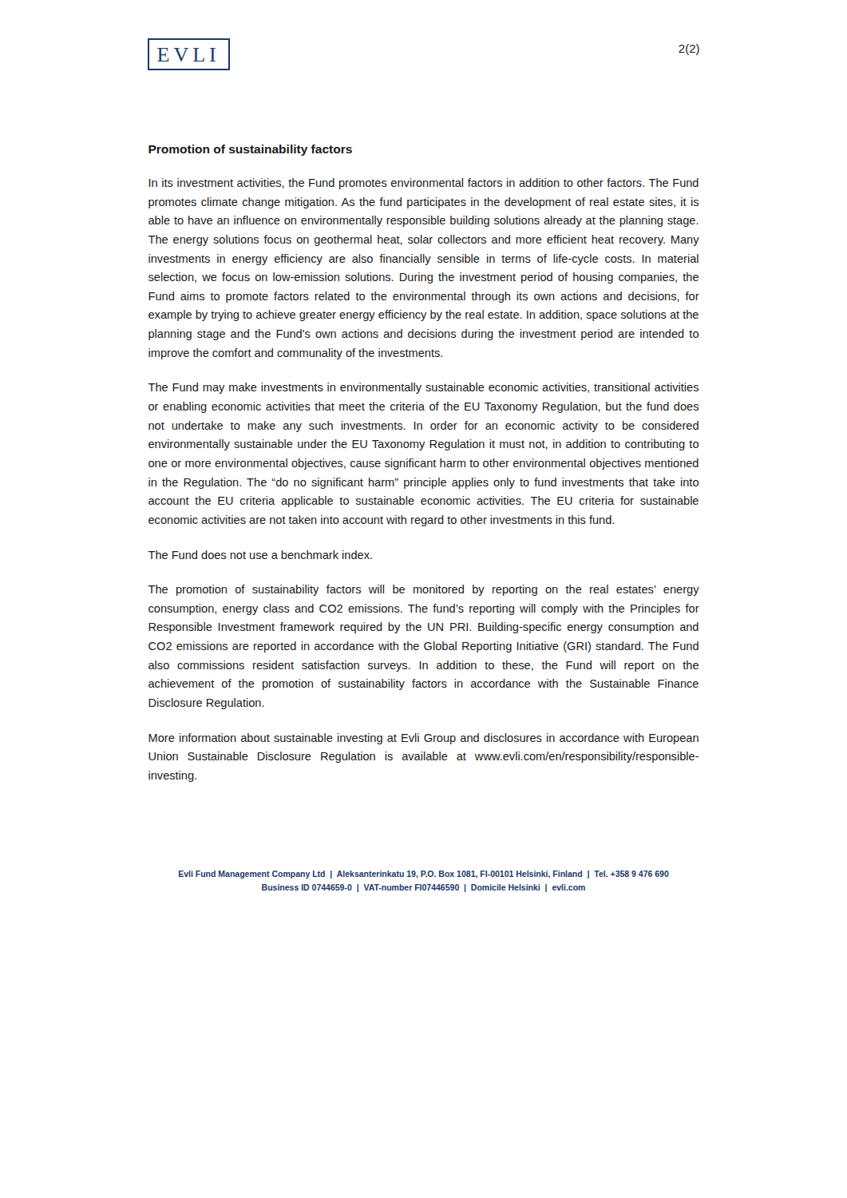EVLI
2(2)
Promotion of sustainability factors
In its investment activities, the Fund promotes environmental factors in addition to other factors. The Fund promotes climate change mitigation. As the fund participates in the development of real estate sites, it is able to have an influence on environmentally responsible building solutions already at the planning stage. The energy solutions focus on geothermal heat, solar collectors and more efficient heat recovery. Many investments in energy efficiency are also financially sensible in terms of life-cycle costs. In material selection, we focus on low-emission solutions. During the investment period of housing companies, the Fund aims to promote factors related to the environmental through its own actions and decisions, for example by trying to achieve greater energy efficiency by the real estate. In addition, space solutions at the planning stage and the Fund's own actions and decisions during the investment period are intended to improve the comfort and communality of the investments.
The Fund may make investments in environmentally sustainable economic activities, transitional activities or enabling economic activities that meet the criteria of the EU Taxonomy Regulation, but the fund does not undertake to make any such investments. In order for an economic activity to be considered environmentally sustainable under the EU Taxonomy Regulation it must not, in addition to contributing to one or more environmental objectives, cause significant harm to other environmental objectives mentioned in the Regulation. The “do no significant harm” principle applies only to fund investments that take into account the EU criteria applicable to sustainable economic activities. The EU criteria for sustainable economic activities are not taken into account with regard to other investments in this fund.
The Fund does not use a benchmark index.
The promotion of sustainability factors will be monitored by reporting on the real estates’ energy consumption, energy class and CO2 emissions. The fund’s reporting will comply with the Principles for Responsible Investment framework required by the UN PRI. Building-specific energy consumption and CO2 emissions are reported in accordance with the Global Reporting Initiative (GRI) standard. The Fund also commissions resident satisfaction surveys. In addition to these, the Fund will report on the achievement of the promotion of sustainability factors in accordance with the Sustainable Finance Disclosure Regulation.
More information about sustainable investing at Evli Group and disclosures in accordance with European Union Sustainable Disclosure Regulation is available at www.evli.com/en/responsibility/responsible-investing.
Evli Fund Management Company Ltd | Aleksanterinkatu 19, P.O. Box 1081, FI-00101 Helsinki, Finland | Tel. +358 9 476 690 Business ID 0744659-0 | VAT-number FI07446590 | Domicile Helsinki | evli.com